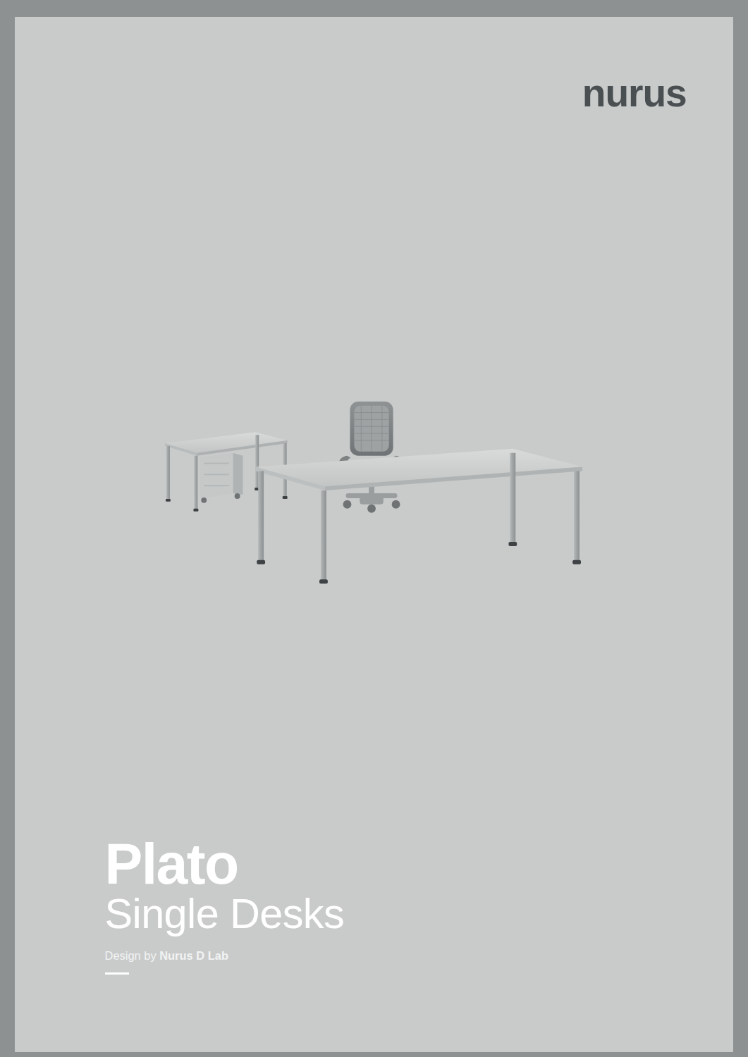nurus
Plato single desks with task chair
Plato
Single Desks
Design by Nurus D Lab